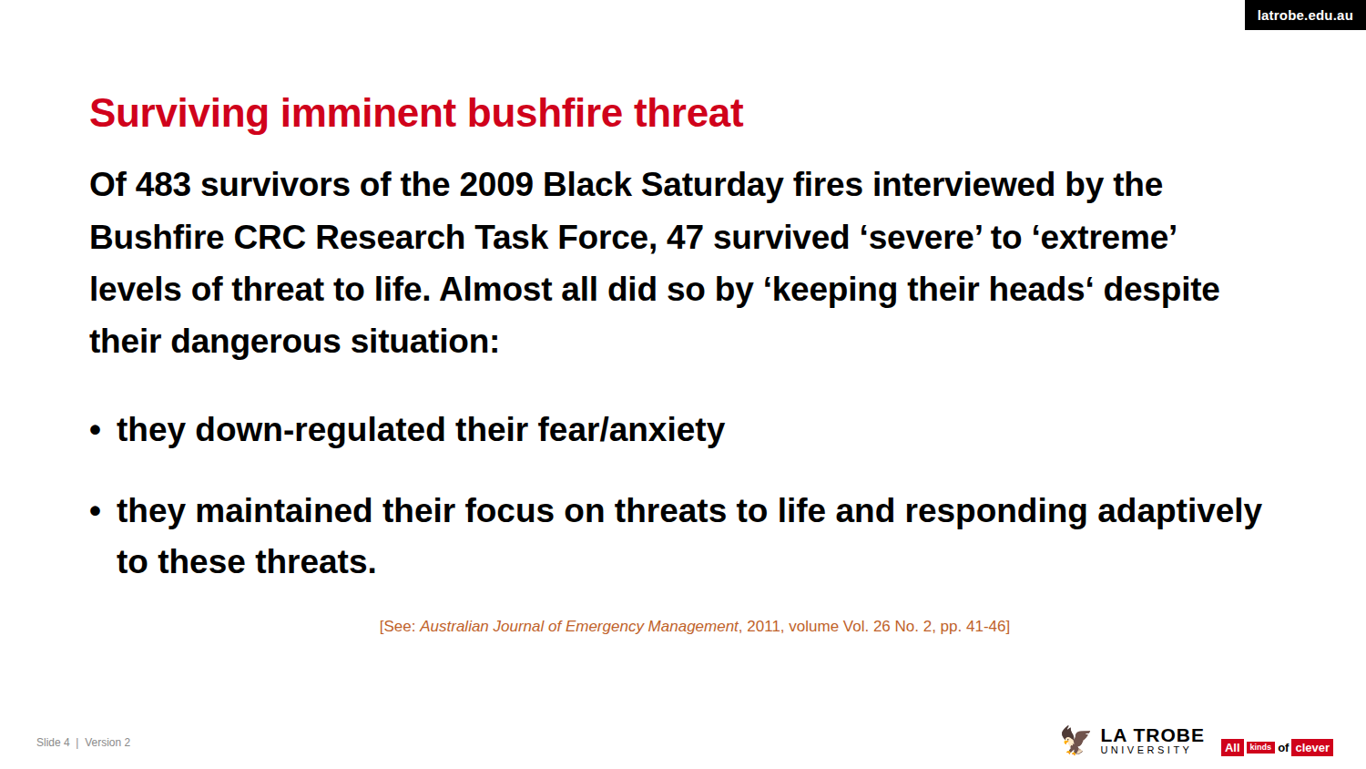latrobe.edu.au
Surviving imminent bushfire threat
Of 483 survivors of the 2009 Black Saturday fires interviewed by the Bushfire CRC Research Task Force, 47 survived ‘severe’ to ‘extreme’ levels of threat to life. Almost all did so by ‘keeping their heads‘ despite their dangerous situation:
they down-regulated their fear/anxiety
they maintained their focus on threats to life and responding adaptively to these threats.
[See: Australian Journal of Emergency Management, 2011, volume Vol. 26 No. 2, pp. 41-46]
Slide 4 | Version 2
🦅 LA TROBE UNIVERSITY
All kinds of clever